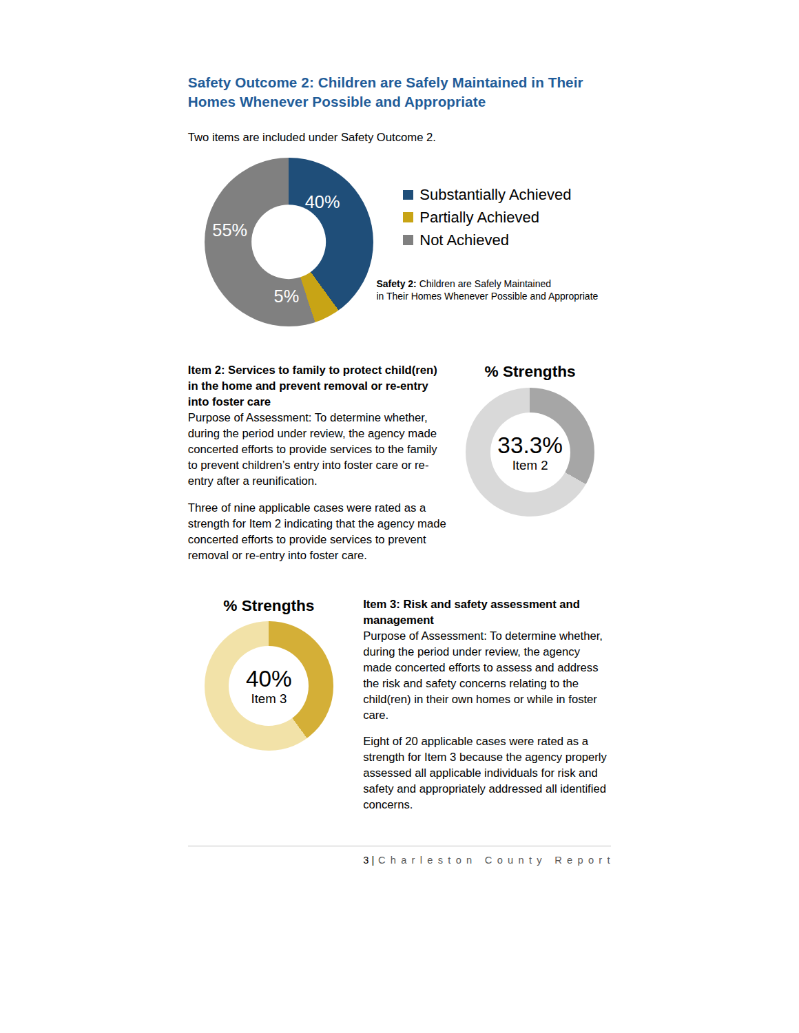Safety Outcome 2: Children are Safely Maintained in Their Homes Whenever Possible and Appropriate
Two items are included under Safety Outcome 2.
40% 55% 5%
Substantially Achieved
Partially Achieved
Not Achieved
Safety 2: Children are Safely Maintained
in Their Homes Whenever Possible and Appropriate
Item 2: Services to family to protect child(ren) in the home and prevent removal or re-entry into foster care
Purpose of Assessment: To determine whether, during the period under review, the agency made concerted efforts to provide services to the family to prevent children’s entry into foster care or re-entry after a reunification.
Three of nine applicable cases were rated as a strength for Item 2 indicating that the agency made concerted efforts to provide services to prevent removal or re-entry into foster care.
% Strengths
33.3%
Item 2
% Strengths
40%
Item 3
Item 3: Risk and safety assessment and management
Purpose of Assessment: To determine whether, during the period under review, the agency made concerted efforts to assess and address the risk and safety concerns relating to the child(ren) in their own homes or while in foster care.
Eight of 20 applicable cases were rated as a strength for Item 3 because the agency properly assessed all applicable individuals for risk and safety and appropriately addressed all identified concerns.
3 | C h a r l e s t o n C o u n t y R e p o r t